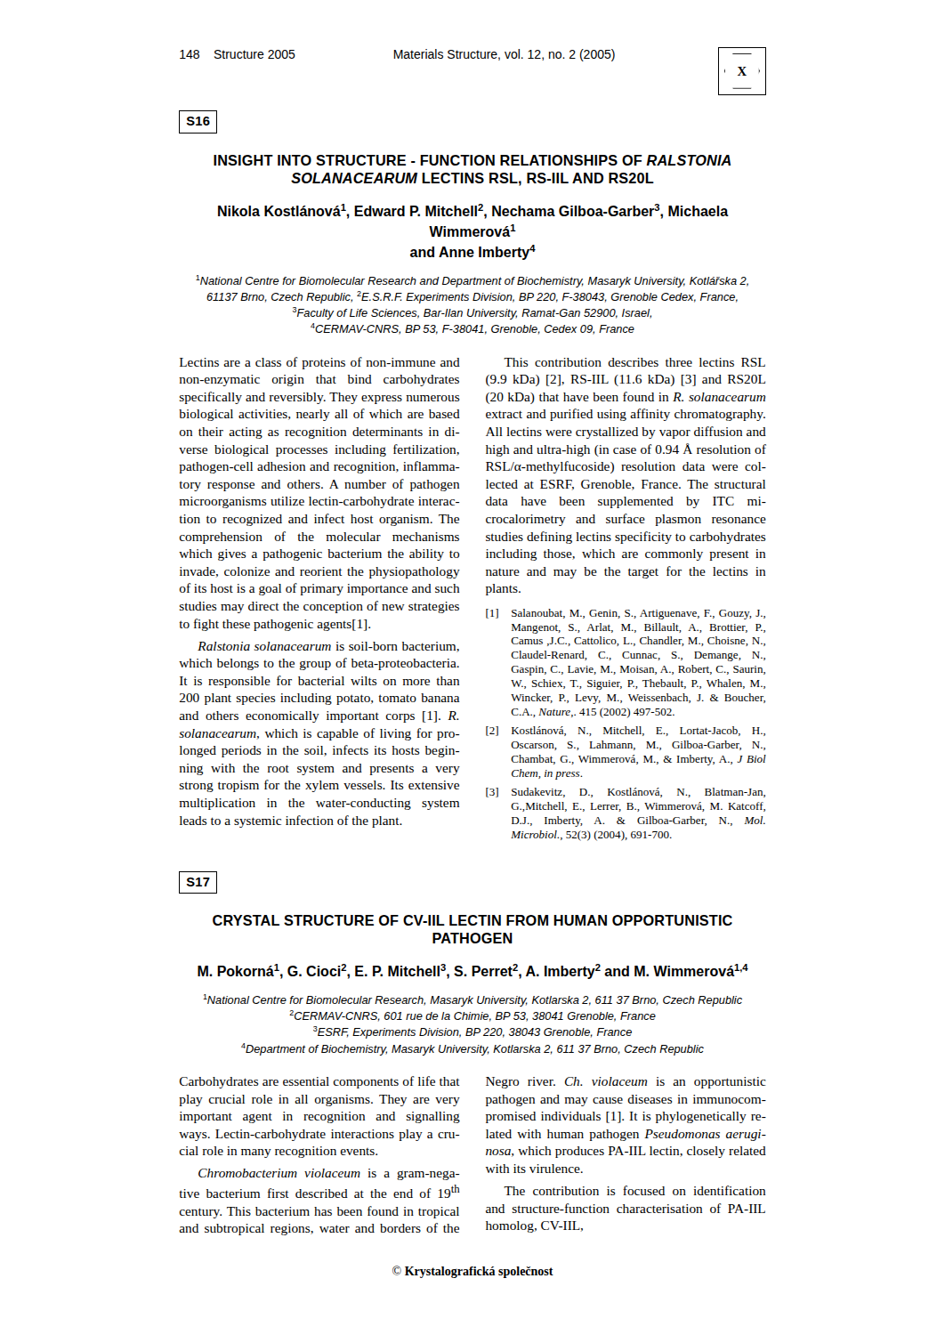148 Structure 2005
Materials Structure, vol. 12, no. 2 (2005)
X
S16
Insight into structure - function relationships of Ralstonia solanacearum lectins RSL, RS-IIL and RS20L
Nikola Kostlánová1, Edward P. Mitchell2, Nechama Gilboa-Garber3, Michaela Wimmerová1
and Anne Imberty4
1National Centre for Biomolecular Research and Department of Biochemistry, Masaryk University, Kotlářska 2, 61137 Brno, Czech Republic, 2E.S.R.F. Experiments Division, BP 220, F-38043, Grenoble Cedex, France,
3Faculty of Life Sciences, Bar-Ilan University, Ramat-Gan 52900, Israel,
4CERMAV-CNRS, BP 53, F-38041, Grenoble, Cedex 09, France
Lectins are a class of proteins of non-immune and non-enzymatic origin that bind carbohydrates specifically and reversibly. They express numerous biological activities, nearly all of which are based on their acting as recognition determinants in diverse biological processes including fertilization, pathogen-cell adhesion and recognition, inflammatory response and others. A number of pathogen microorganisms utilize lectin-carbohydrate interaction to recognized and infect host organism. The comprehension of the molecular mechanisms which gives a pathogenic bacterium the ability to invade, colonize and reorient the physiopathology of its host is a goal of primary importance and such studies may direct the conception of new strategies to fight these pathogenic agents[1].
Ralstonia solanacearum is soil-born bacterium, which belongs to the group of beta-proteobacteria. It is responsible for bacterial wilts on more than 200 plant species including potato, tomato banana and others economically important corps [1]. R. solanacearum, which is capable of living for prolonged periods in the soil, infects its hosts beginning with the root system and presents a very strong tropism for the xylem vessels. Its extensive multiplication in the water-conducting system leads to a systemic infection of the plant.
This contribution describes three lectins RSL (9.9 kDa) [2], RS-IIL (11.6 kDa) [3] and RS20L (20 kDa) that have been found in R. solanacearum extract and purified using affinity chromatography. All lectins were crystallized by vapor diffusion and high and ultra-high (in case of 0.94 Å resolution of RSL/α-methylfucoside) resolution data were collected at ESRF, Grenoble, France. The structural data have been supplemented by ITC microcalorimetry and surface plasmon resonance studies defining lectins specificity to carbohydrates including those, which are commonly present in nature and may be the target for the lectins in plants.
[1] Salanoubat, M., Genin, S., Artiguenave, F., Gouzy, J., Mangenot, S., Arlat, M., Billault, A., Brottier, P., Camus ,J.C., Cattolico, L., Chandler, M., Choisne, N., Claudel-Renard, C., Cunnac, S., Demange, N., Gaspin, C., Lavie, M., Moisan, A., Robert, C., Saurin, W., Schiex, T., Siguier, P., Thebault, P., Whalen, M., Wincker, P., Levy, M., Weissenbach, J. & Boucher, C.A., Nature,. 415 (2002) 497-502.
[2] Kostlánová, N., Mitchell, E., Lortat-Jacob, H., Oscarson, S., Lahmann, M., Gilboa-Garber, N., Chambat, G., Wimmerová, M., & Imberty, A., J Biol Chem, in press.
[3] Sudakevitz, D., Kostlánová, N., Blatman-Jan, G.,Mitchell, E., Lerrer, B., Wimmerová, M. Katcoff, D.J., Imberty, A. & Gilboa-Garber, N., Mol. Microbiol., 52(3) (2004), 691-700.
S17
Crystal structure of CV-IIL lectin from human opportunistic pathogen
M. Pokorná1, G. Cioci2, E. P. Mitchell3, S. Perret2, A. Imberty2 and M. Wimmerová1,4
1National Centre for Biomolecular Research, Masaryk University, Kotlarska 2, 611 37 Brno, Czech Republic
2CERMAV-CNRS, 601 rue de la Chimie, BP 53, 38041 Grenoble, France
3ESRF, Experiments Division, BP 220, 38043 Grenoble, France
4Department of Biochemistry, Masaryk University, Kotlarska 2, 611 37 Brno, Czech Republic
Carbohydrates are essential components of life that play crucial role in all organisms. They are very important agent in recognition and signalling ways. Lectin-carbohydrate interactions play a crucial role in many recognition events.
Chromobacterium violaceum is a gram-negative bacterium first described at the end of 19th century. This bacterium has been found in tropical and subtropical regions, water and borders of the Negro river. Ch. violaceum is an opportunistic pathogen and may cause diseases in immunocompromised individuals [1]. It is phylogenetically related with human pathogen Pseudomonas aeruginosa, which produces PA-IIL lectin, closely related with its virulence.
The contribution is focused on identification and structure-function characterisation of PA-IIL homolog, CV-IIL,
© Krystalografická společnost